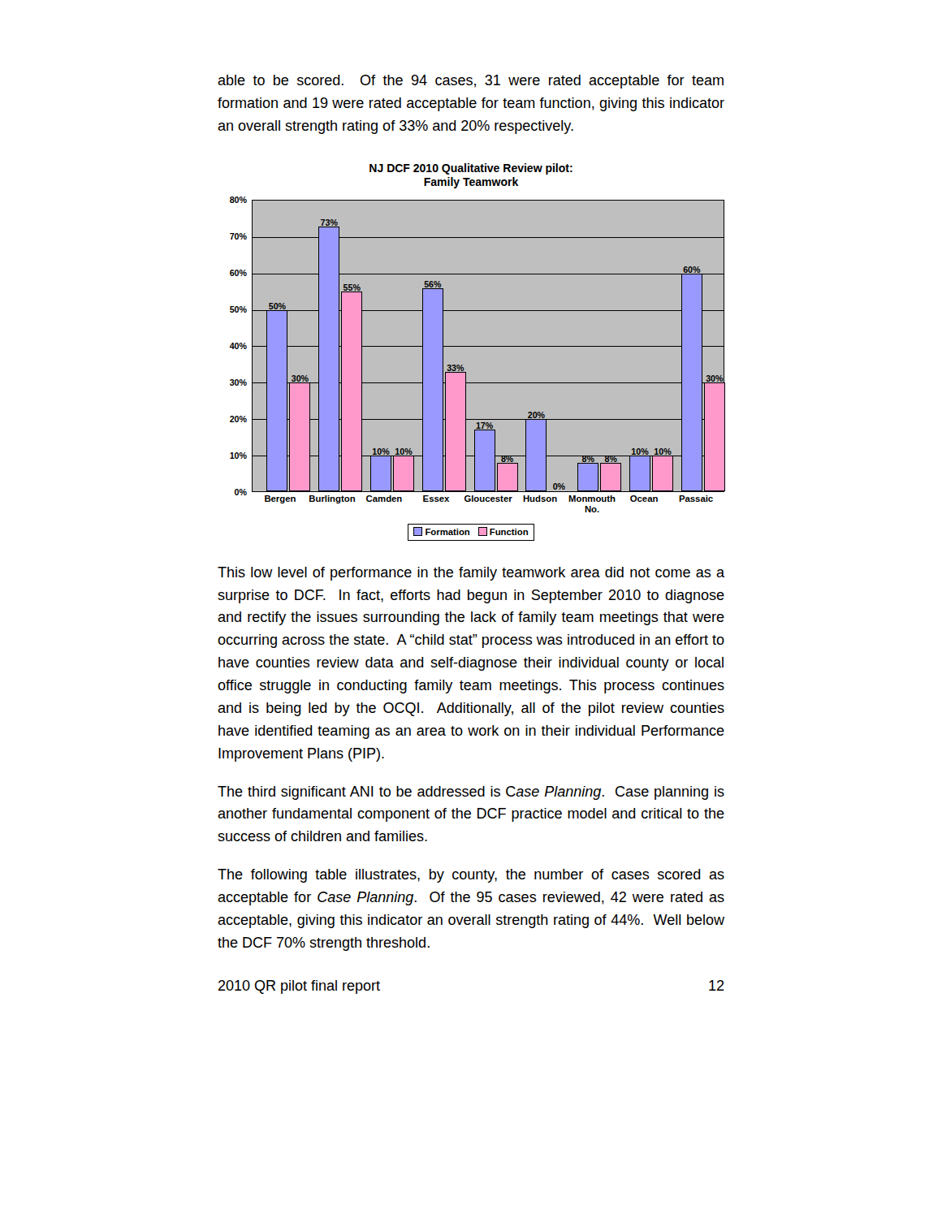able to be scored. Of the 94 cases, 31 were rated acceptable for team formation and 19 were rated acceptable for team function, giving this indicator an overall strength rating of 33% and 20% respectively.
NJ DCF 2010 Qualitative Review pilot:
Family Teamwork
80%
70%
60%
50%
40%
30%
20%
10%
0%
50%
30%
73%
55%
10%
10%
56%
33%
17%
8%
20%
0%
8%
8%
10%
10%
60%
30%
Bergen
Burlington
Camden
Essex
Gloucester
Hudson
Monmouth
No.
Ocean
Passaic
Formation Function
This low level of performance in the family teamwork area did not come as a surprise to DCF. In fact, efforts had begun in September 2010 to diagnose and rectify the issues surrounding the lack of family team meetings that were occurring across the state. A “child stat” process was introduced in an effort to have counties review data and self-diagnose their individual county or local office struggle in conducting family team meetings. This process continues and is being led by the OCQI. Additionally, all of the pilot review counties have identified teaming as an area to work on in their individual Performance Improvement Plans (PIP).
The third significant ANI to be addressed is Case Planning. Case planning is another fundamental component of the DCF practice model and critical to the success of children and families.
The following table illustrates, by county, the number of cases scored as acceptable for Case Planning. Of the 95 cases reviewed, 42 were rated as acceptable, giving this indicator an overall strength rating of 44%. Well below the DCF 70% strength threshold.
2010 QR pilot final report 12